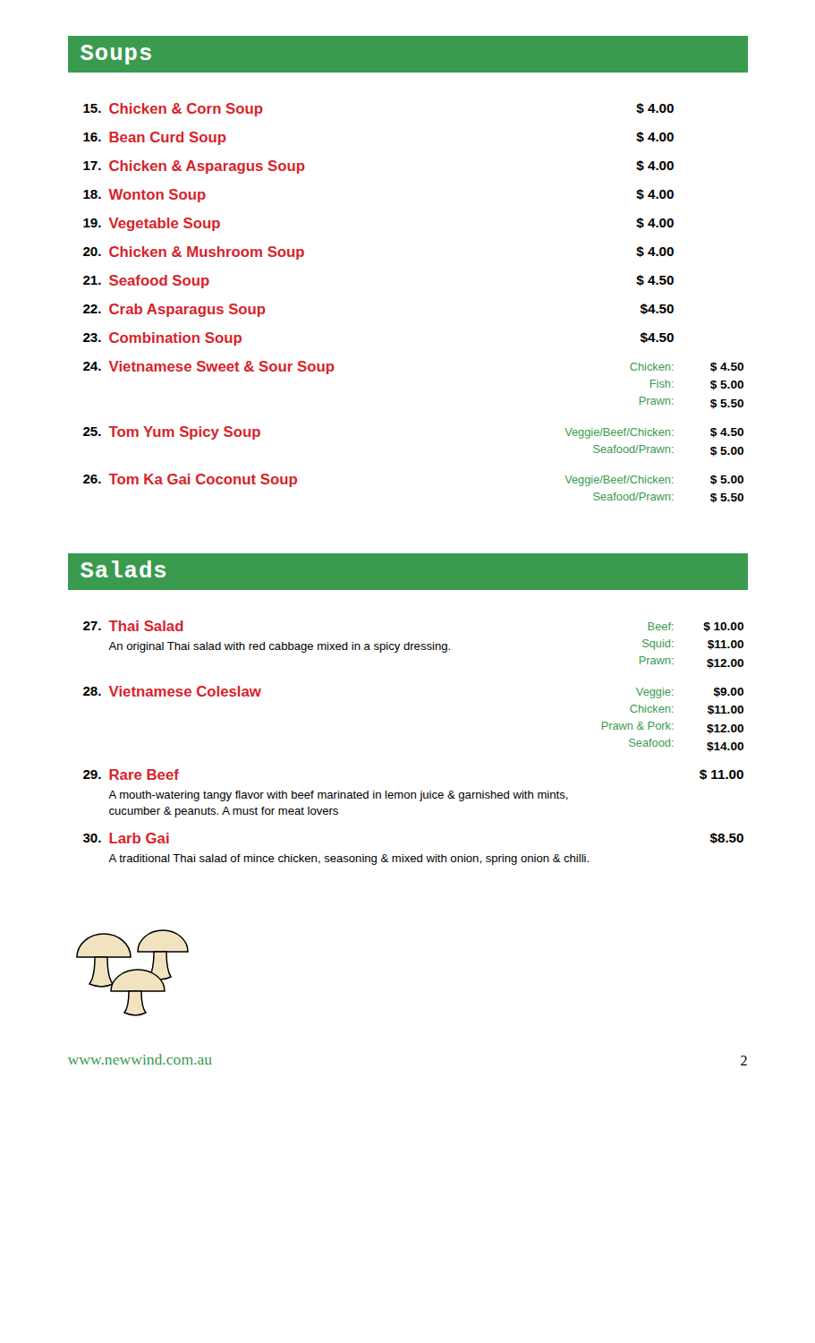Soups
| 15. | Chicken & Corn Soup | $ 4.00 |
| 16. | Bean Curd Soup | $ 4.00 |
| 17. | Chicken & Asparagus Soup | $ 4.00 |
| 18. | Wonton Soup | $ 4.00 |
| 19. | Vegetable Soup | $ 4.00 |
| 20. | Chicken & Mushroom Soup | $ 4.00 |
| 21. | Seafood Soup | $ 4.50 |
| 22. | Crab Asparagus Soup | $4.50 |
| 23. | Combination Soup | $4.50 |
| 24. | Vietnamese Sweet & Sour Soup | Chicken: Fish: Prawn: | $ 4.50 $ 5.00 $ 5.50 |
| 25. | Tom Yum Spicy Soup | Veggie/Beef/Chicken: Seafood/Prawn: | $ 4.50 $ 5.00 |
| 26. | Tom Ka Gai Coconut Soup | Veggie/Beef/Chicken: Seafood/Prawn: | $ 5.00 $ 5.50 |
Salads
| 27. | Thai Salad An original Thai salad with red cabbage mixed in a spicy dressing. | Beef: Squid: Prawn: | $ 10.00 $11.00 $12.00 |
| 28. | Vietnamese Coleslaw | Veggie: Chicken: Prawn & Pork: Seafood: | $9.00 $11.00 $12.00 $14.00 |
| 29. | Rare Beef A mouth-watering tangy flavor with beef marinated in lemon juice & garnished with mints, cucumber & peanuts. A must for meat lovers | $ 11.00 |
| 30. | Larb Gai A traditional Thai salad of mince chicken, seasoning & mixed with onion, spring onion & chilli. | $8.50 |
www.newwind.com.au 2